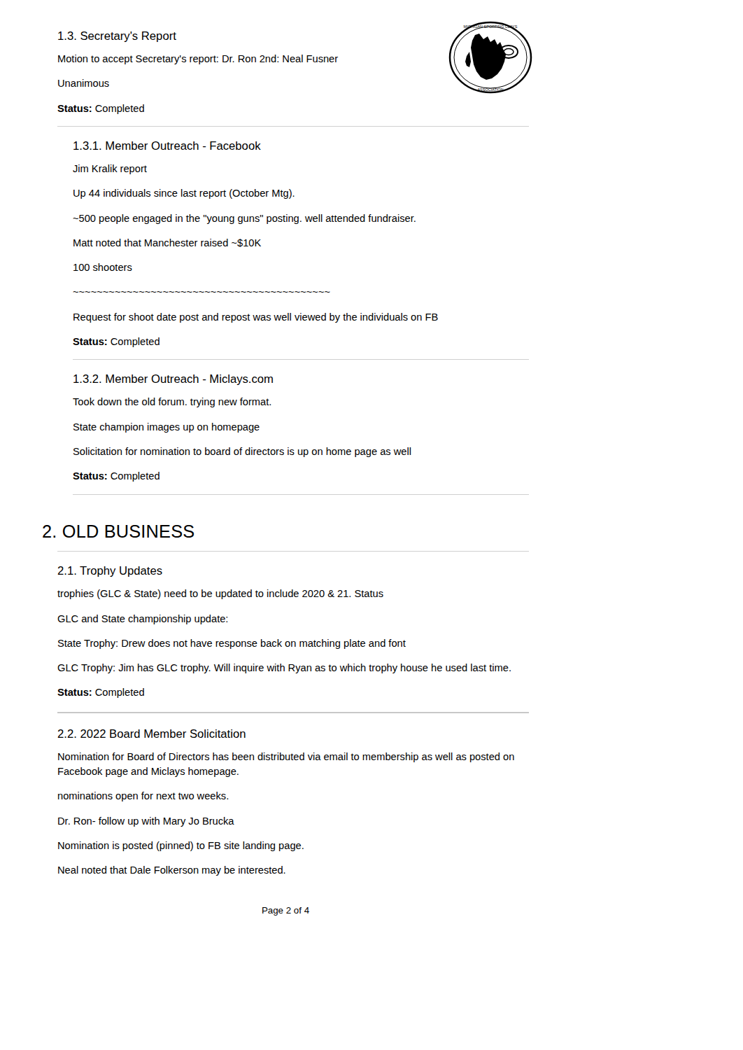MICHIGAN SPORTING CLAYS ASSOCIATION
1.3. Secretary's Report
Motion to accept Secretary's report: Dr. Ron 2nd: Neal Fusner
Unanimous
Status: Completed
1.3.1. Member Outreach - Facebook
Jim Kralik report
Up 44 individuals since last report (October Mtg).
~500 people engaged in the "young guns" posting. well attended fundraiser.
Matt noted that Manchester raised ~$10K
100 shooters
~~~~~~~~~~~~~~~~~~~~~~~~~~~~~~~~~~~~~~~~~~~
Request for shoot date post and repost was well viewed by the individuals on FB
Status: Completed
1.3.2. Member Outreach - Miclays.com
Took down the old forum. trying new format.
State champion images up on homepage
Solicitation for nomination to board of directors is up on home page as well
Status: Completed
2. OLD BUSINESS
2.1. Trophy Updates
trophies (GLC & State) need to be updated to include 2020 & 21. Status
GLC and State championship update:
State Trophy: Drew does not have response back on matching plate and font
GLC Trophy: Jim has GLC trophy. Will inquire with Ryan as to which trophy house he used last time.
Status: Completed
2.2. 2022 Board Member Solicitation
Nomination for Board of Directors has been distributed via email to membership as well as posted on Facebook page and Miclays homepage.
nominations open for next two weeks.
Dr. Ron- follow up with Mary Jo Brucka
Nomination is posted (pinned) to FB site landing page.
Neal noted that Dale Folkerson may be interested.
Page 2 of 4